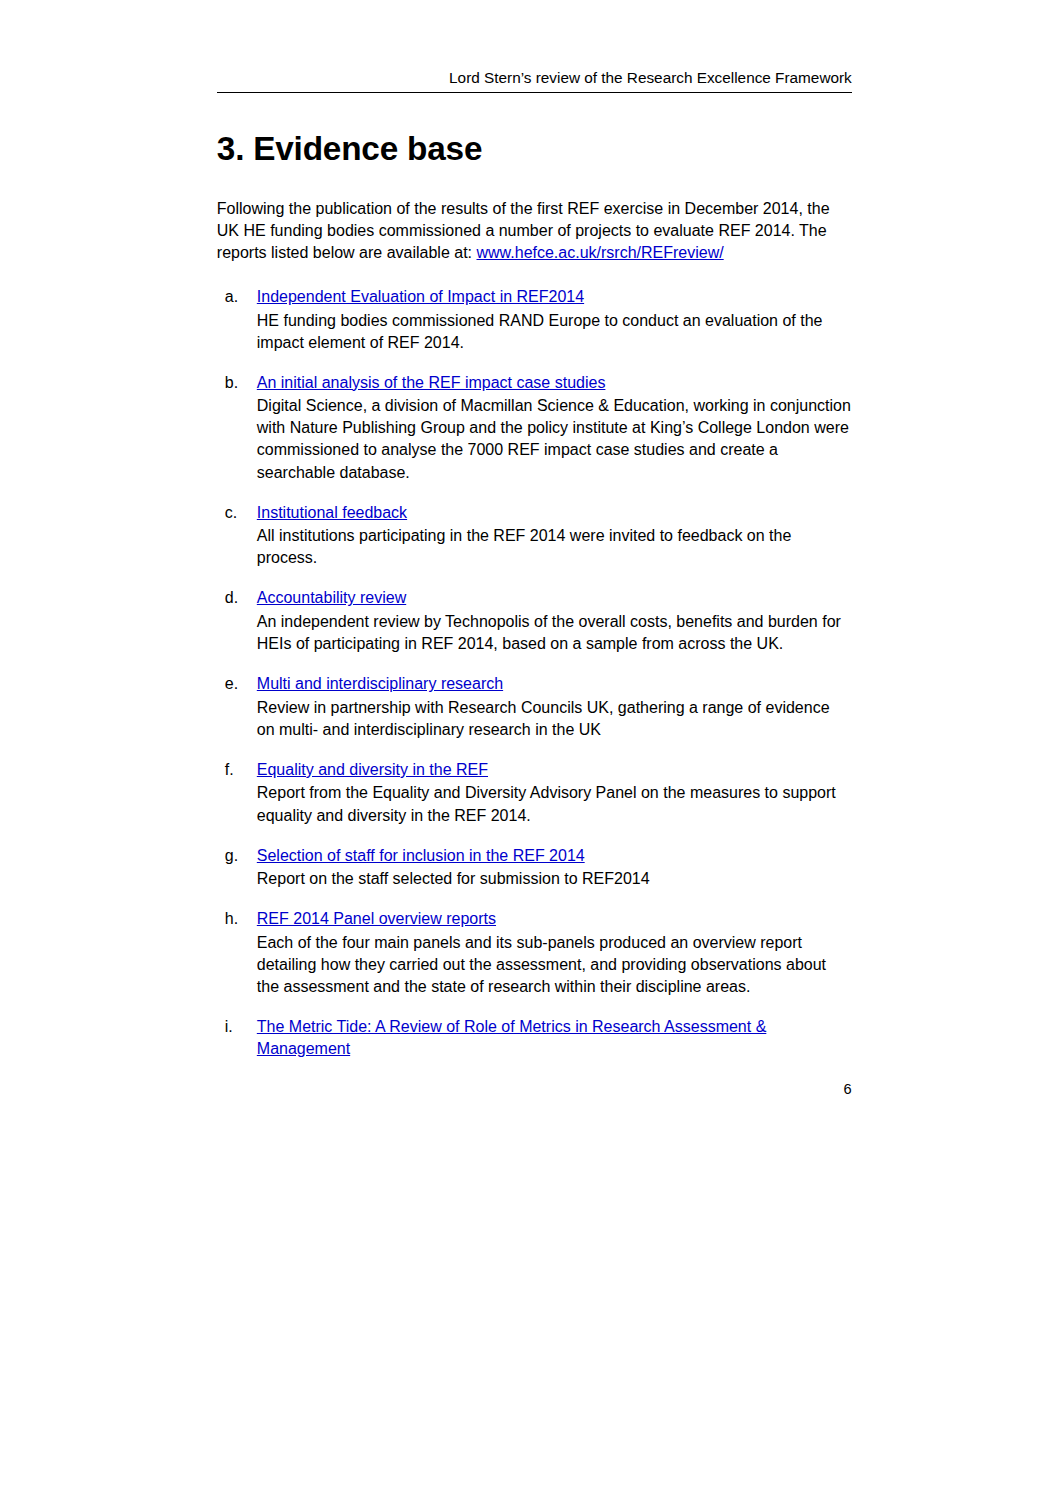Lord Stern’s review of the Research Excellence Framework
3. Evidence base
Following the publication of the results of the first REF exercise in December 2014, the UK HE funding bodies commissioned a number of projects to evaluate REF 2014. The reports listed below are available at: www.hefce.ac.uk/rsrch/REFreview/
a.
Independent Evaluation of Impact in REF2014
HE funding bodies commissioned RAND Europe to conduct an evaluation of the impact element of REF 2014.
b.
An initial analysis of the REF impact case studies
Digital Science, a division of Macmillan Science & Education, working in conjunction with Nature Publishing Group and the policy institute at King’s College London were commissioned to analyse the 7000 REF impact case studies and create a searchable database.
c.
Institutional feedback
All institutions participating in the REF 2014 were invited to feedback on the process.
d.
Accountability review
An independent review by Technopolis of the overall costs, benefits and burden for HEIs of participating in REF 2014, based on a sample from across the UK.
e.
Multi and interdisciplinary research
Review in partnership with Research Councils UK, gathering a range of evidence on multi- and interdisciplinary research in the UK
f.
Equality and diversity in the REF
Report from the Equality and Diversity Advisory Panel on the measures to support equality and diversity in the REF 2014.
g.
Selection of staff for inclusion in the REF 2014
Report on the staff selected for submission to REF2014
h.
REF 2014 Panel overview reports
Each of the four main panels and its sub-panels produced an overview report detailing how they carried out the assessment, and providing observations about the assessment and the state of research within their discipline areas.
i.
The Metric Tide: A Review of Role of Metrics in Research Assessment & Management
6